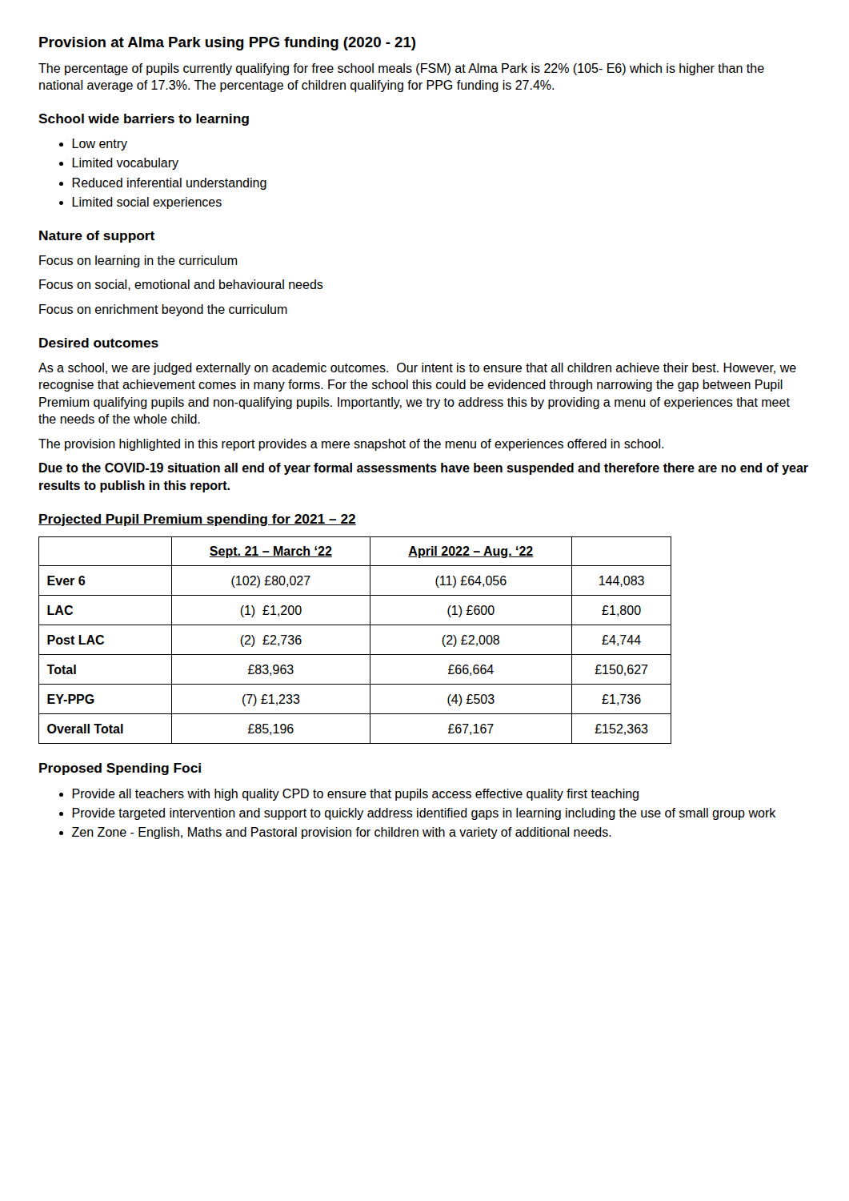Provision at Alma Park using PPG funding (2020 - 21)
The percentage of pupils currently qualifying for free school meals (FSM) at Alma Park is 22% (105- E6) which is higher than the national average of 17.3%. The percentage of children qualifying for PPG funding is 27.4%.
School wide barriers to learning
Low entry
Limited vocabulary
Reduced inferential understanding
Limited social experiences
Nature of support
Focus on learning in the curriculum
Focus on social, emotional and behavioural needs
Focus on enrichment beyond the curriculum
Desired outcomes
As a school, we are judged externally on academic outcomes. Our intent is to ensure that all children achieve their best. However, we recognise that achievement comes in many forms. For the school this could be evidenced through narrowing the gap between Pupil Premium qualifying pupils and non-qualifying pupils. Importantly, we try to address this by providing a menu of experiences that meet the needs of the whole child.
The provision highlighted in this report provides a mere snapshot of the menu of experiences offered in school.
Due to the COVID-19 situation all end of year formal assessments have been suspended and therefore there are no end of year results to publish in this report.
Projected Pupil Premium spending for 2021 – 22
| | Sept. 21 – March ‘22 | April 2022 – Aug. ‘22 | |
| --- | --- | --- | --- |
| Ever 6 | (102) £80,027 | (11) £64,056 | 144,083 |
| LAC | (1) £1,200 | (1) £600 | £1,800 |
| Post LAC | (2) £2,736 | (2) £2,008 | £4,744 |
| Total | £83,963 | £66,664 | £150,627 |
| EY-PPG | (7) £1,233 | (4) £503 | £1,736 |
| Overall Total | £85,196 | £67,167 | £152,363 |
Proposed Spending Foci
Provide all teachers with high quality CPD to ensure that pupils access effective quality first teaching
Provide targeted intervention and support to quickly address identified gaps in learning including the use of small group work
Zen Zone - English, Maths and Pastoral provision for children with a variety of additional needs.